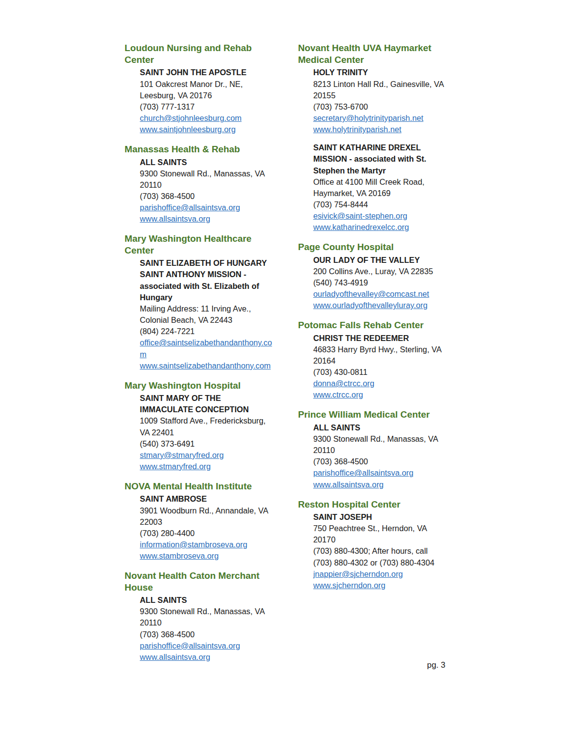Loudoun Nursing and Rehab Center
SAINT JOHN THE APOSTLE
101 Oakcrest Manor Dr., NE, Leesburg, VA 20176
(703) 777-1317
church@stjohnleesburg.com
www.saintjohnleesburg.org
Manassas Health & Rehab
ALL SAINTS
9300 Stonewall Rd., Manassas, VA 20110
(703) 368-4500
parishoffice@allsaintsva.org
www.allsaintsva.org
Mary Washington Healthcare Center
SAINT ELIZABETH OF HUNGARY SAINT ANTHONY MISSION - associated with St. Elizabeth of Hungary
Mailing Address: 11 Irving Ave., Colonial Beach, VA 22443
(804) 224-7221
office@saintselizabethandanthony.com
www.saintselizabethandanthony.com
Mary Washington Hospital
SAINT MARY OF THE IMMACULATE CONCEPTION
1009 Stafford Ave., Fredericksburg, VA 22401
(540) 373-6491
stmary@stmaryfred.org
www.stmaryfred.org
NOVA Mental Health Institute
SAINT AMBROSE
3901 Woodburn Rd., Annandale, VA 22003
(703) 280-4400
information@stambroseva.org
www.stambroseva.org
Novant Health Caton Merchant House
ALL SAINTS
9300 Stonewall Rd., Manassas, VA 20110
(703) 368-4500
parishoffice@allsaintsva.org
www.allsaintsva.org
Novant Health UVA Haymarket Medical Center
HOLY TRINITY
8213 Linton Hall Rd., Gainesville, VA 20155
(703) 753-6700
secretary@holytrinityparish.net
www.holytrinityparish.net
SAINT KATHARINE DREXEL MISSION - associated with St. Stephen the Martyr
Office at 4100 Mill Creek Road, Haymarket, VA 20169
(703) 754-8444
esivick@saint-stephen.org
www.katharinedrexelcc.org
Page County Hospital
OUR LADY OF THE VALLEY
200 Collins Ave., Luray, VA 22835
(540) 743-4919
ourladyofthevalley@comcast.net
www.ourladyofthevalleyluray.org
Potomac Falls Rehab Center
CHRIST THE REDEEMER
46833 Harry Byrd Hwy., Sterling, VA 20164
(703) 430-0811
donna@ctrcc.org
www.ctrcc.org
Prince William Medical Center
ALL SAINTS
9300 Stonewall Rd., Manassas, VA 20110
(703) 368-4500
parishoffice@allsaintsva.org
www.allsaintsva.org
Reston Hospital Center
SAINT JOSEPH
750 Peachtree St., Herndon, VA 20170
(703) 880-4300; After hours, call (703) 880-4302 or (703) 880-4304
jnappier@sjcherndon.org
www.sjcherndon.org
pg. 3